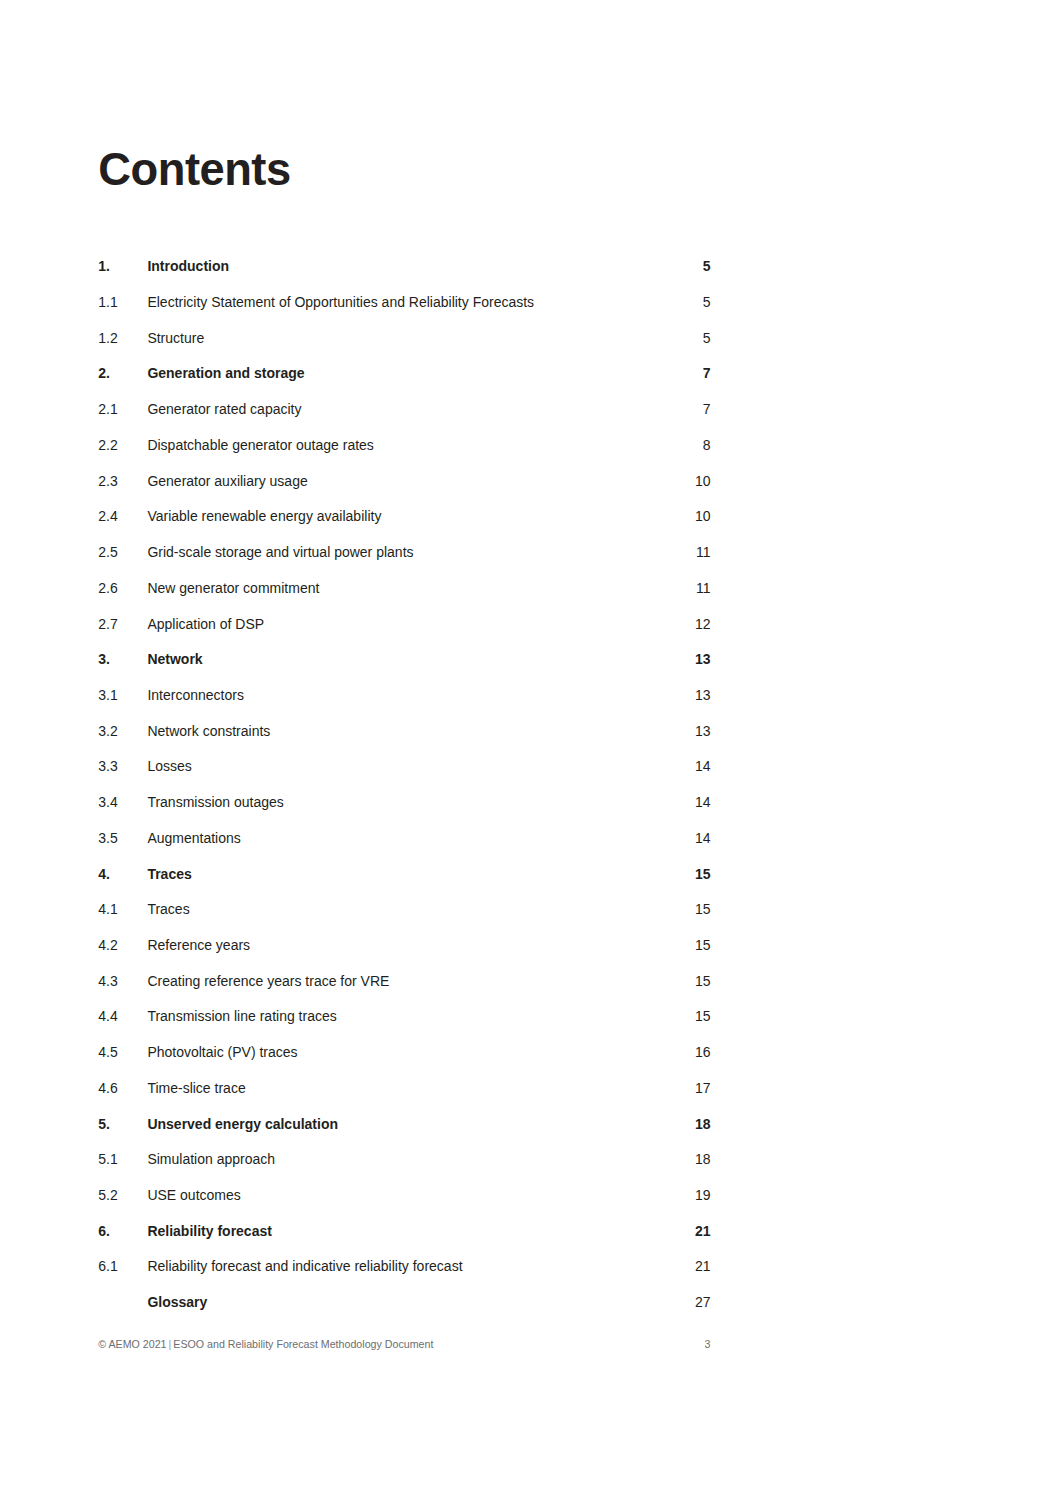Contents
| 1. | Introduction | 5 |
| 1.1 | Electricity Statement of Opportunities and Reliability Forecasts | 5 |
| 1.2 | Structure | 5 |
| 2. | Generation and storage | 7 |
| 2.1 | Generator rated capacity | 7 |
| 2.2 | Dispatchable generator outage rates | 8 |
| 2.3 | Generator auxiliary usage | 10 |
| 2.4 | Variable renewable energy availability | 10 |
| 2.5 | Grid-scale storage and virtual power plants | 11 |
| 2.6 | New generator commitment | 11 |
| 2.7 | Application of DSP | 12 |
| 3. | Network | 13 |
| 3.1 | Interconnectors | 13 |
| 3.2 | Network constraints | 13 |
| 3.3 | Losses | 14 |
| 3.4 | Transmission outages | 14 |
| 3.5 | Augmentations | 14 |
| 4. | Traces | 15 |
| 4.1 | Traces | 15 |
| 4.2 | Reference years | 15 |
| 4.3 | Creating reference years trace for VRE | 15 |
| 4.4 | Transmission line rating traces | 15 |
| 4.5 | Photovoltaic (PV) traces | 16 |
| 4.6 | Time-slice trace | 17 |
| 5. | Unserved energy calculation | 18 |
| 5.1 | Simulation approach | 18 |
| 5.2 | USE outcomes | 19 |
| 6. | Reliability forecast | 21 |
| 6.1 | Reliability forecast and indicative reliability forecast | 21 |
| | Glossary | 27 |
© AEMO 2021|ESOO and Reliability Forecast Methodology Document
3